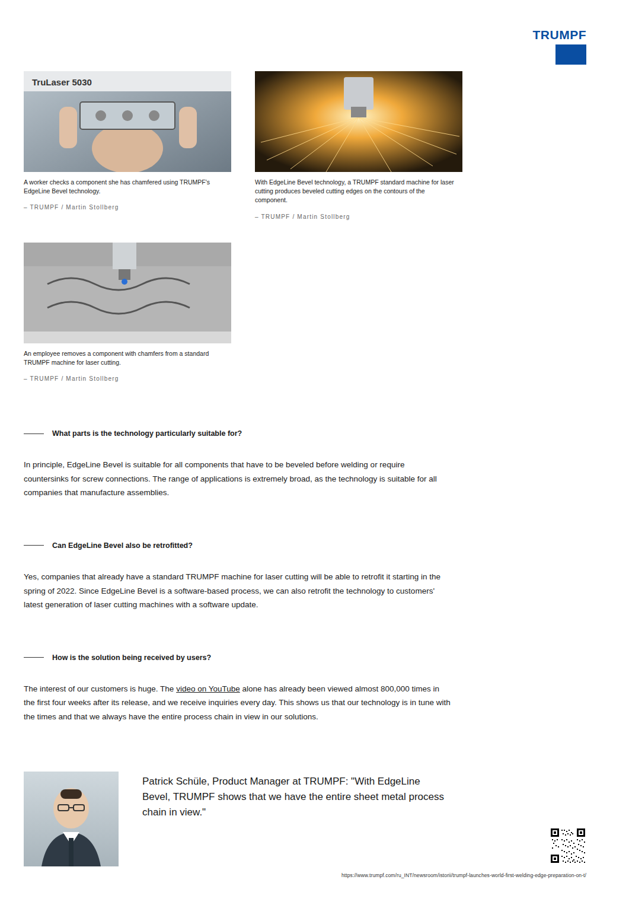TRUMPF
A worker checks a component she has chamfered using TRUMPF's EdgeLine Bevel technology.
– TRUMPF / Martin Stollberg
With EdgeLine Bevel technology, a TRUMPF standard machine for laser cutting produces beveled cutting edges on the contours of the component.
– TRUMPF / Martin Stollberg
An employee removes a component with chamfers from a standard TRUMPF machine for laser cutting.
– TRUMPF / Martin Stollberg
What parts is the technology particularly suitable for?
In principle, EdgeLine Bevel is suitable for all components that have to be beveled before welding or require countersinks for screw connections. The range of applications is extremely broad, as the technology is suitable for all companies that manufacture assemblies.
Can EdgeLine Bevel also be retrofitted?
Yes, companies that already have a standard TRUMPF machine for laser cutting will be able to retrofit it starting in the spring of 2022. Since EdgeLine Bevel is a software-based process, we can also retrofit the technology to customers' latest generation of laser cutting machines with a software update.
How is the solution being received by users?
The interest of our customers is huge. The video on YouTube alone has already been viewed almost 800,000 times in the first four weeks after its release, and we receive inquiries every day. This shows us that our technology is in tune with the times and that we always have the entire process chain in view in our solutions.
Patrick Schüle, Product Manager at TRUMPF: "With EdgeLine Bevel, TRUMPF shows that we have the entire sheet metal process chain in view."
https://www.trumpf.com/ru_INT/newsroom/istorii/trumpf-launches-world-first-welding-edge-preparation-on-t/